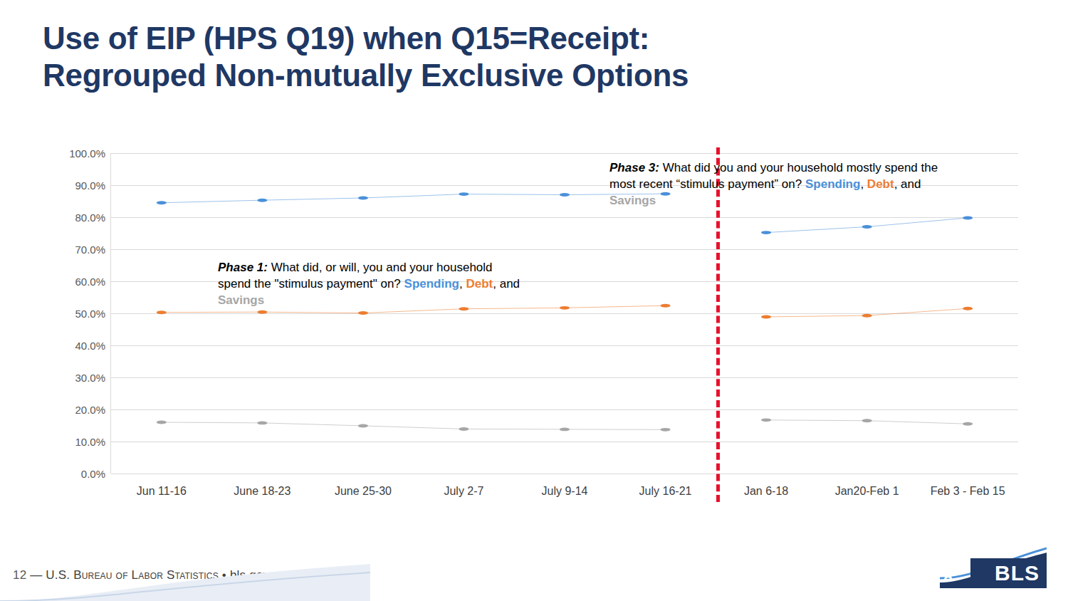Use of EIP (HPS Q19) when Q15=Receipt:
Regrouped Non-mutually Exclusive Options
100.0%
90.0%
80.0%
70.0%
60.0%
50.0%
40.0%
30.0%
20.0%
10.0%
0.0% Jun 11-16 June 18-23 June 25-30 July 2-7 July 9-14 July 16-21 Jan 6-18 Jan20-Feb 1 Feb 3 - Feb 15
Spending: 84.5,85.3,86,87.2,87,87.3 -> y = 100-val
Phase 1: What did, or will, you and your household spend the "stimulus payment" on? Spending, Debt, and Savings
Phase 3: What did you and your household mostly spend the most recent “stimulus payment” on? Spending, Debt, and Savings
12 — U.S. Bureau of Labor Statistics • bls.gov
★ BLS